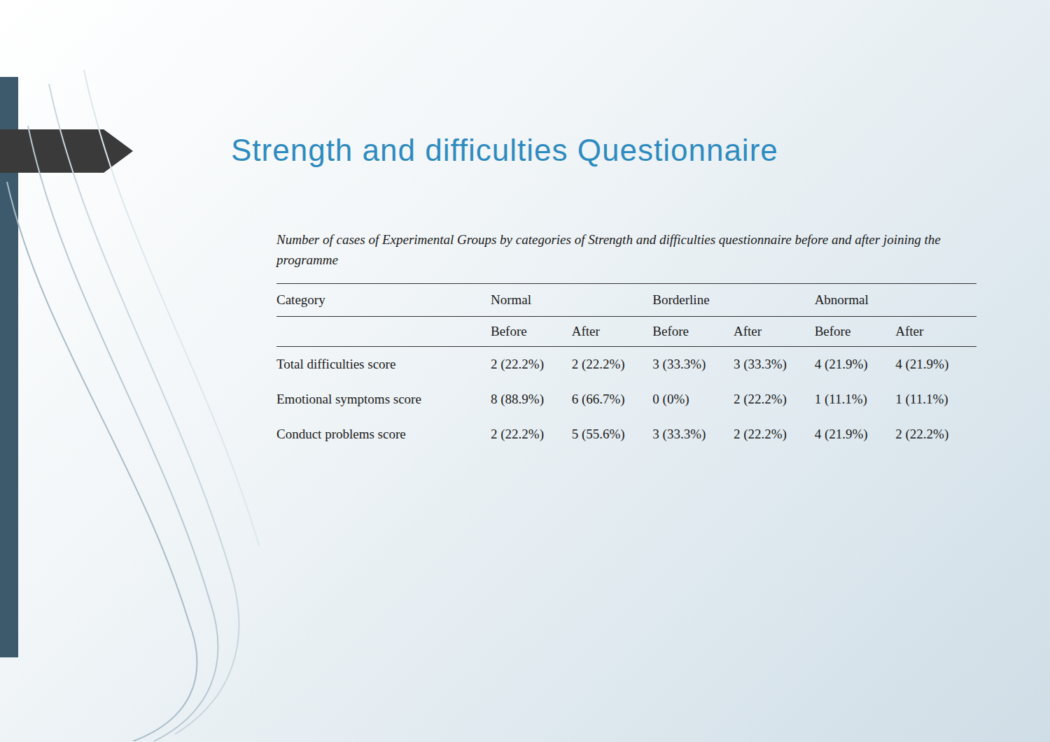Strength and difficulties Questionnaire
Number of cases of Experimental Groups by categories of Strength and difficulties questionnaire before and after joining the programme
| Category | Normal | Borderline | Abnormal |
| --- | --- | --- | --- |
| | Before | After | Before | After | Before | After |
| Total difficulties score | 2 (22.2%) | 2 (22.2%) | 3 (33.3%) | 3 (33.3%) | 4 (21.9%) | 4 (21.9%) |
| Emotional symptoms score | 8 (88.9%) | 6 (66.7%) | 0 (0%) | 2 (22.2%) | 1 (11.1%) | 1 (11.1%) |
| Conduct problems score | 2 (22.2%) | 5 (55.6%) | 3 (33.3%) | 2 (22.2%) | 4 (21.9%) | 2 (22.2%) |